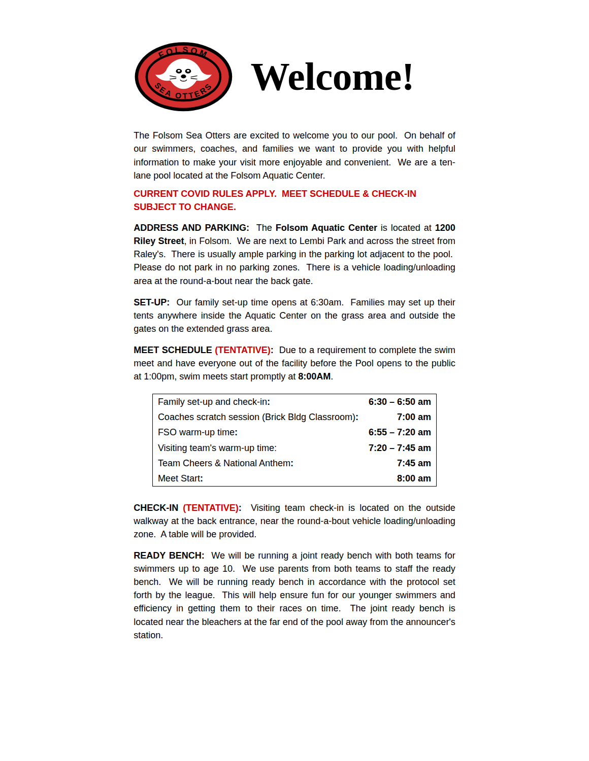FOLSOM SEA OTTERS
Welcome!
The Folsom Sea Otters are excited to welcome you to our pool. On behalf of our swimmers, coaches, and families we want to provide you with helpful information to make your visit more enjoyable and convenient. We are a ten-lane pool located at the Folsom Aquatic Center.
CURRENT COVID RULES APPLY. MEET SCHEDULE & CHECK-IN SUBJECT TO CHANGE.
ADDRESS AND PARKING: The Folsom Aquatic Center is located at 1200 Riley Street, in Folsom. We are next to Lembi Park and across the street from Raley's. There is usually ample parking in the parking lot adjacent to the pool. Please do not park in no parking zones. There is a vehicle loading/unloading area at the round-a-bout near the back gate.
SET-UP: Our family set-up time opens at 6:30am. Families may set up their tents anywhere inside the Aquatic Center on the grass area and outside the gates on the extended grass area.
MEET SCHEDULE (TENTATIVE): Due to a requirement to complete the swim meet and have everyone out of the facility before the Pool opens to the public at 1:00pm, swim meets start promptly at 8:00AM.
| Family set-up and check-in : | 6:30 – 6:50 am |
| Coaches scratch session (Brick Bldg Classroom) : | 7:00 am |
| FSO warm-up time : | 6:55 – 7:20 am |
| Visiting team's warm-up time: | 7:20 – 7:45 am |
| Team Cheers & National Anthem : | 7:45 am |
| Meet Start : | 8:00 am |
CHECK-IN (TENTATIVE): Visiting team check-in is located on the outside walkway at the back entrance, near the round-a-bout vehicle loading/unloading zone. A table will be provided.
READY BENCH: We will be running a joint ready bench with both teams for swimmers up to age 10. We use parents from both teams to staff the ready bench. We will be running ready bench in accordance with the protocol set forth by the league. This will help ensure fun for our younger swimmers and efficiency in getting them to their races on time. The joint ready bench is located near the bleachers at the far end of the pool away from the announcer's station.